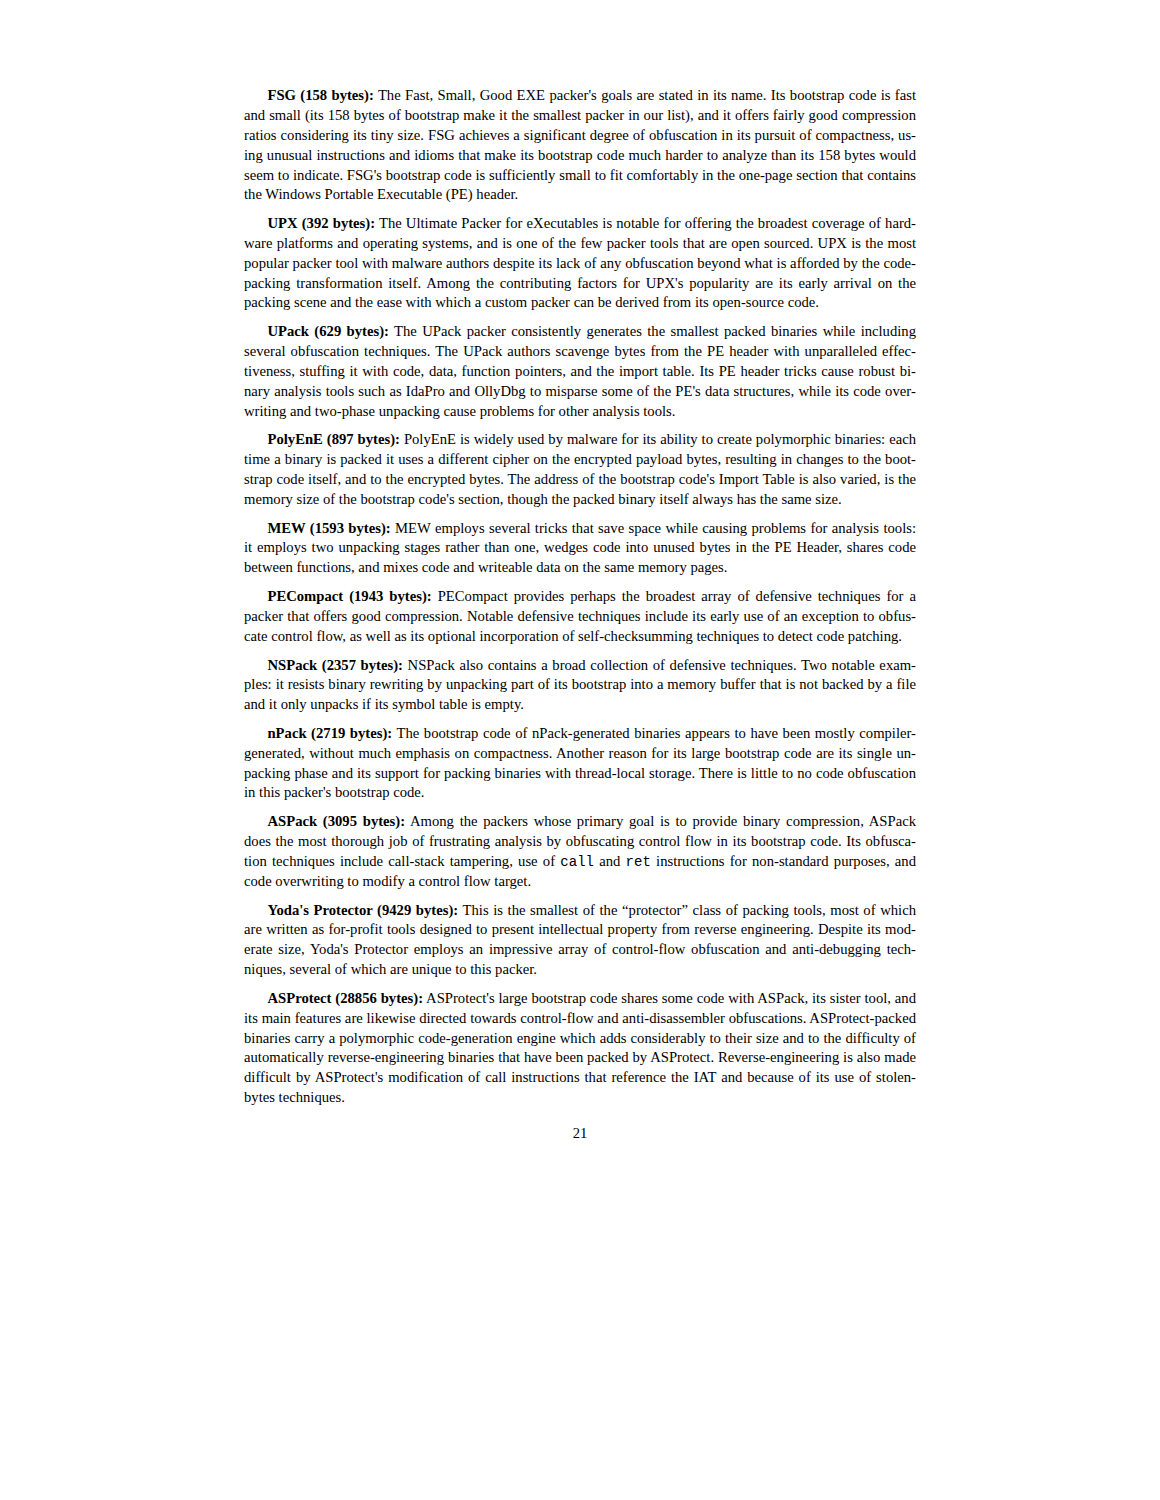FSG (158 bytes): The Fast, Small, Good EXE packer's goals are stated in its name. Its bootstrap code is fast and small (its 158 bytes of bootstrap make it the smallest packer in our list), and it offers fairly good compression ratios considering its tiny size. FSG achieves a significant degree of obfuscation in its pursuit of compactness, using unusual instructions and idioms that make its bootstrap code much harder to analyze than its 158 bytes would seem to indicate. FSG's bootstrap code is sufficiently small to fit comfortably in the one-page section that contains the Windows Portable Executable (PE) header.
UPX (392 bytes): The Ultimate Packer for eXecutables is notable for offering the broadest coverage of hardware platforms and operating systems, and is one of the few packer tools that are open sourced. UPX is the most popular packer tool with malware authors despite its lack of any obfuscation beyond what is afforded by the code-packing transformation itself. Among the contributing factors for UPX's popularity are its early arrival on the packing scene and the ease with which a custom packer can be derived from its open-source code.
UPack (629 bytes): The UPack packer consistently generates the smallest packed binaries while including several obfuscation techniques. The UPack authors scavenge bytes from the PE header with unparalleled effectiveness, stuffing it with code, data, function pointers, and the import table. Its PE header tricks cause robust binary analysis tools such as IdaPro and OllyDbg to misparse some of the PE's data structures, while its code overwriting and two-phase unpacking cause problems for other analysis tools.
PolyEnE (897 bytes): PolyEnE is widely used by malware for its ability to create polymorphic binaries: each time a binary is packed it uses a different cipher on the encrypted payload bytes, resulting in changes to the bootstrap code itself, and to the encrypted bytes. The address of the bootstrap code's Import Table is also varied, is the memory size of the bootstrap code's section, though the packed binary itself always has the same size.
MEW (1593 bytes): MEW employs several tricks that save space while causing problems for analysis tools: it employs two unpacking stages rather than one, wedges code into unused bytes in the PE Header, shares code between functions, and mixes code and writeable data on the same memory pages.
PECompact (1943 bytes): PECompact provides perhaps the broadest array of defensive techniques for a packer that offers good compression. Notable defensive techniques include its early use of an exception to obfuscate control flow, as well as its optional incorporation of self-checksumming techniques to detect code patching.
NSPack (2357 bytes): NSPack also contains a broad collection of defensive techniques. Two notable examples: it resists binary rewriting by unpacking part of its bootstrap into a memory buffer that is not backed by a file and it only unpacks if its symbol table is empty.
nPack (2719 bytes): The bootstrap code of nPack-generated binaries appears to have been mostly compiler-generated, without much emphasis on compactness. Another reason for its large bootstrap code are its single unpacking phase and its support for packing binaries with thread-local storage. There is little to no code obfuscation in this packer's bootstrap code.
ASPack (3095 bytes): Among the packers whose primary goal is to provide binary compression, ASPack does the most thorough job of frustrating analysis by obfuscating control flow in its bootstrap code. Its obfuscation techniques include call-stack tampering, use of call and ret instructions for non-standard purposes, and code overwriting to modify a control flow target.
Yoda's Protector (9429 bytes): This is the smallest of the “protector” class of packing tools, most of which are written as for-profit tools designed to present intellectual property from reverse engineering. Despite its moderate size, Yoda's Protector employs an impressive array of control-flow obfuscation and anti-debugging techniques, several of which are unique to this packer.
ASProtect (28856 bytes): ASProtect's large bootstrap code shares some code with ASPack, its sister tool, and its main features are likewise directed towards control-flow and anti-disassembler obfuscations. ASProtect-packed binaries carry a polymorphic code-generation engine which adds considerably to their size and to the difficulty of automatically reverse-engineering binaries that have been packed by ASProtect. Reverse-engineering is also made difficult by ASProtect's modification of call instructions that reference the IAT and because of its use of stolen-bytes techniques.
21